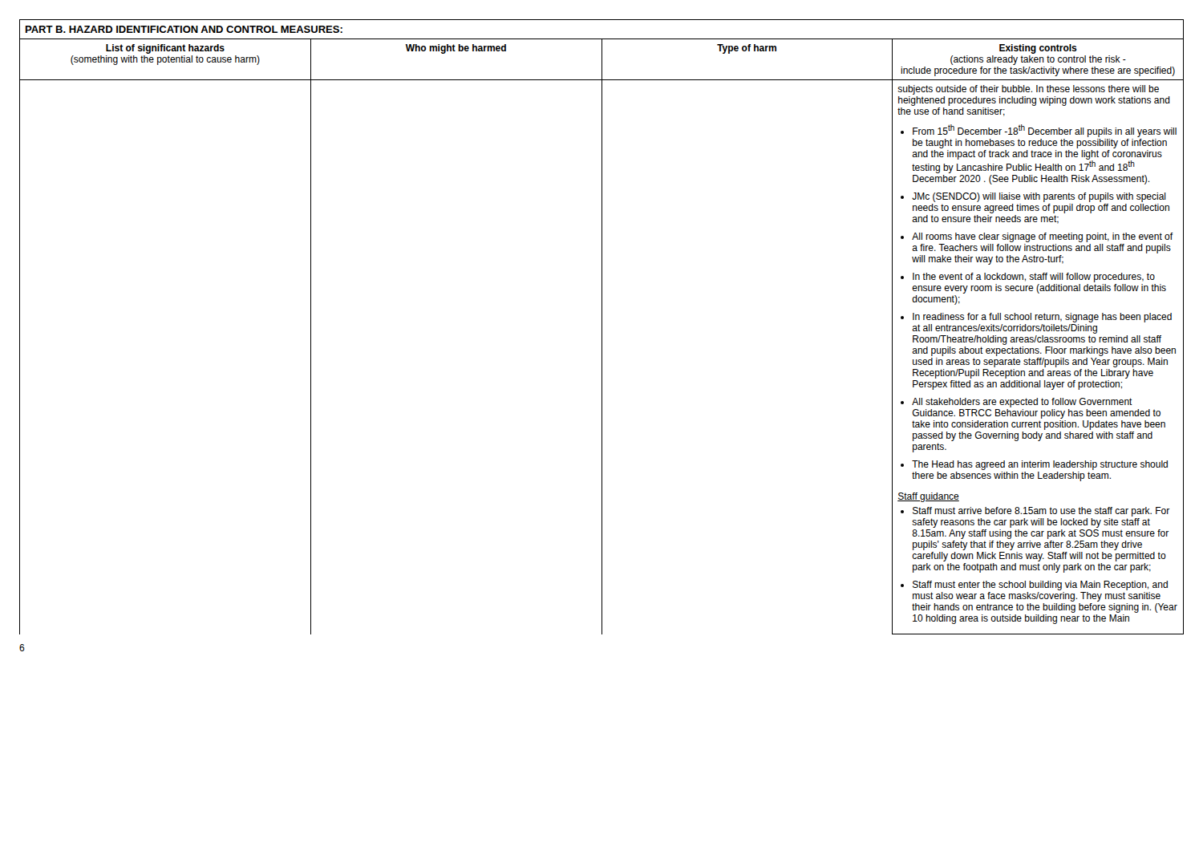| PART B. HAZARD IDENTIFICATION AND CONTROL MEASURES: |
| List of significant hazards (something with the potential to cause harm) | Who might be harmed | Type of harm | Existing controls (actions already taken to control the risk - include procedure for the task/activity where these are specified) |
| | | | subjects outside of their bubble. In these lessons there will be heightened procedures including wiping down work stations and the use of hand sanitiser; From 15 th December -18 th December all pupils in all years will be taught in homebases to reduce the possibility of infection and the impact of track and trace in the light of coronavirus testing by Lancashire Public Health on 17 th and 18 th December 2020 . (See Public Health Risk Assessment). JMc (SENDCO) will liaise with parents of pupils with special needs to ensure agreed times of pupil drop off and collection and to ensure their needs are met; All rooms have clear signage of meeting point, in the event of a fire. Teachers will follow instructions and all staff and pupils will make their way to the Astro-turf; In the event of a lockdown, staff will follow procedures, to ensure every room is secure (additional details follow in this document); In readiness for a full school return, signage has been placed at all entrances/exits/corridors/toilets/Dining Room/Theatre/holding areas/classrooms to remind all staff and pupils about expectations. Floor markings have also been used in areas to separate staff/pupils and Year groups. Main Reception/Pupil Reception and areas of the Library have Perspex fitted as an additional layer of protection; All stakeholders are expected to follow Government Guidance. BTRCC Behaviour policy has been amended to take into consideration current position. Updates have been passed by the Governing body and shared with staff and parents. The Head has agreed an interim leadership structure should there be absences within the Leadership team. Staff guidance Staff must arrive before 8.15am to use the staff car park. For safety reasons the car park will be locked by site staff at 8.15am. Any staff using the car park at SOS must ensure for pupils' safety that if they arrive after 8.25am they drive carefully down Mick Ennis way. Staff will not be permitted to park on the footpath and must only park on the car park; Staff must enter the school building via Main Reception, and must also wear a face masks/covering. They must sanitise their hands on entrance to the building before signing in. (Year 10 holding area is outside building near to the Main |
6